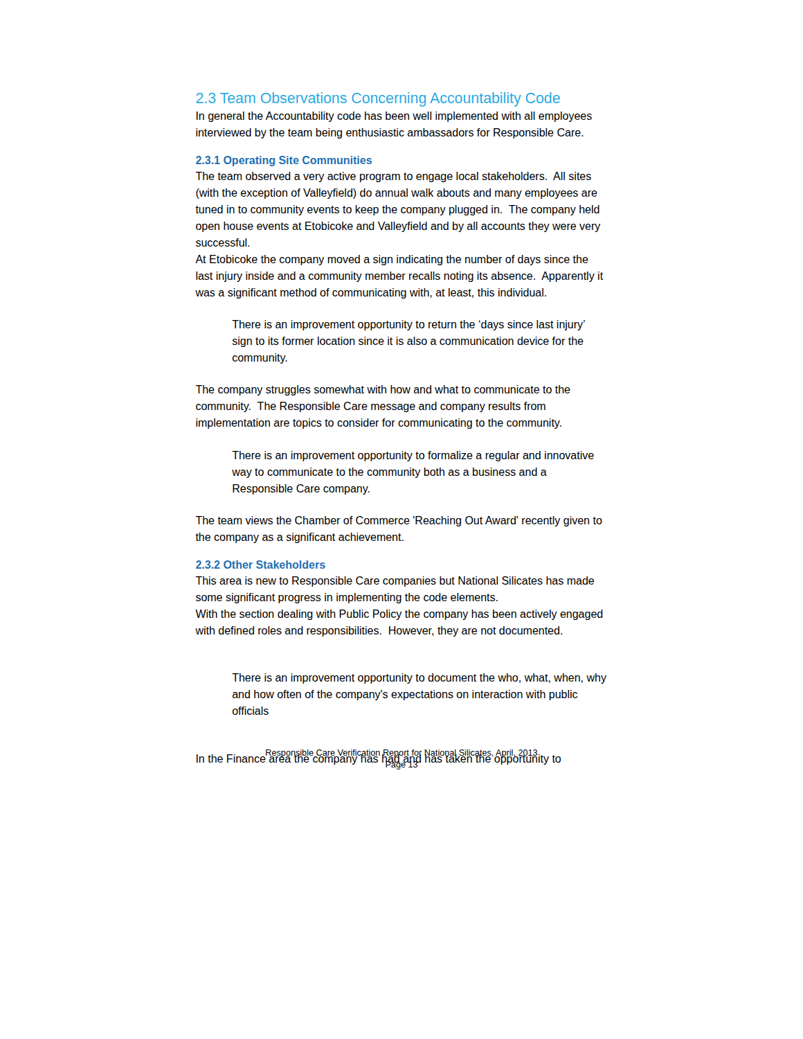2.3 Team Observations Concerning Accountability Code
In general the Accountability code has been well implemented with all employees interviewed by the team being enthusiastic ambassadors for Responsible Care.
2.3.1 Operating Site Communities
The team observed a very active program to engage local stakeholders. All sites (with the exception of Valleyfield) do annual walk abouts and many employees are tuned in to community events to keep the company plugged in. The company held open house events at Etobicoke and Valleyfield and by all accounts they were very successful.
At Etobicoke the company moved a sign indicating the number of days since the last injury inside and a community member recalls noting its absence. Apparently it was a significant method of communicating with, at least, this individual.
There is an improvement opportunity to return the ‘days since last injury’ sign to its former location since it is also a communication device for the community.
The company struggles somewhat with how and what to communicate to the community. The Responsible Care message and company results from implementation are topics to consider for communicating to the community.
There is an improvement opportunity to formalize a regular and innovative way to communicate to the community both as a business and a Responsible Care company.
The team views the Chamber of Commerce 'Reaching Out Award' recently given to the company as a significant achievement.
2.3.2 Other Stakeholders
This area is new to Responsible Care companies but National Silicates has made some significant progress in implementing the code elements.
With the section dealing with Public Policy the company has been actively engaged with defined roles and responsibilities. However, they are not documented.
There is an improvement opportunity to document the who, what, when, why and how often of the company's expectations on interaction with public officials
In the Finance area the company has had and has taken the opportunity to
Responsible Care Verification Report for National Silicates, April, 2013
Page 13